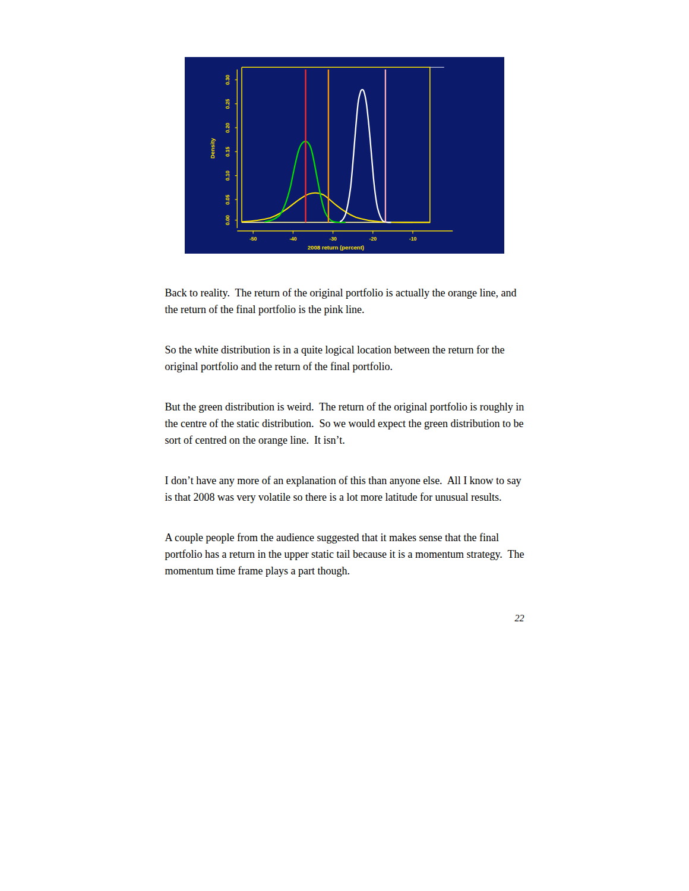0.30 0.25 0.20 0.15 0.10 0.05 0.00 Density -50 -40 -30 -20 -10 2008 return (percent)
Back to reality. The return of the original portfolio is actually the orange line, and the return of the final portfolio is the pink line.
So the white distribution is in a quite logical location between the return for the original portfolio and the return of the final portfolio.
But the green distribution is weird. The return of the original portfolio is roughly in the centre of the static distribution. So we would expect the green distribution to be sort of centred on the orange line. It isn’t.
I don’t have any more of an explanation of this than anyone else. All I know to say is that 2008 was very volatile so there is a lot more latitude for unusual results.
A couple people from the audience suggested that it makes sense that the final portfolio has a return in the upper static tail because it is a momentum strategy. The momentum time frame plays a part though.
22